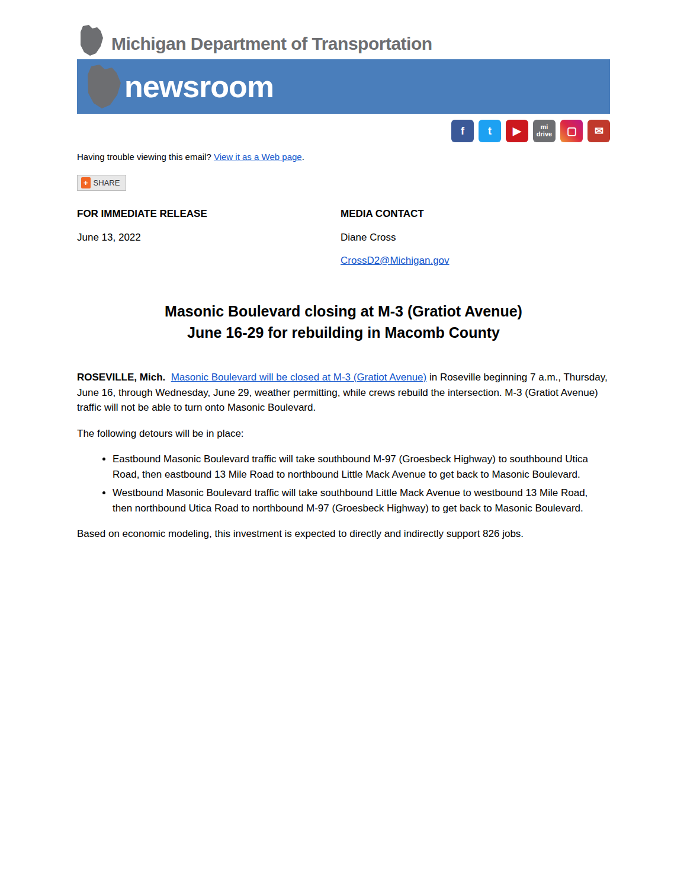Michigan Department of Transportation
newsroom
f t ▶ mi
drive ▢ ✉
Having trouble viewing this email? View it as a Web page.
+SHARE
| FOR IMMEDIATE RELEASE | MEDIA CONTACT |
| June 13, 2022 | Diane Cross |
| | CrossD2@Michigan.gov |
Masonic Boulevard closing at M-3 (Gratiot Avenue)
June 16-29 for rebuilding in Macomb County
ROSEVILLE, Mich. Masonic Boulevard will be closed at M-3 (Gratiot Avenue) in Roseville beginning 7 a.m., Thursday, June 16, through Wednesday, June 29, weather permitting, while crews rebuild the intersection. M-3 (Gratiot Avenue) traffic will not be able to turn onto Masonic Boulevard.
The following detours will be in place:
Eastbound Masonic Boulevard traffic will take southbound M-97 (Groesbeck Highway) to southbound Utica Road, then eastbound 13 Mile Road to northbound Little Mack Avenue to get back to Masonic Boulevard.
Westbound Masonic Boulevard traffic will take southbound Little Mack Avenue to westbound 13 Mile Road, then northbound Utica Road to northbound M-97 (Groesbeck Highway) to get back to Masonic Boulevard.
Based on economic modeling, this investment is expected to directly and indirectly support 826 jobs.